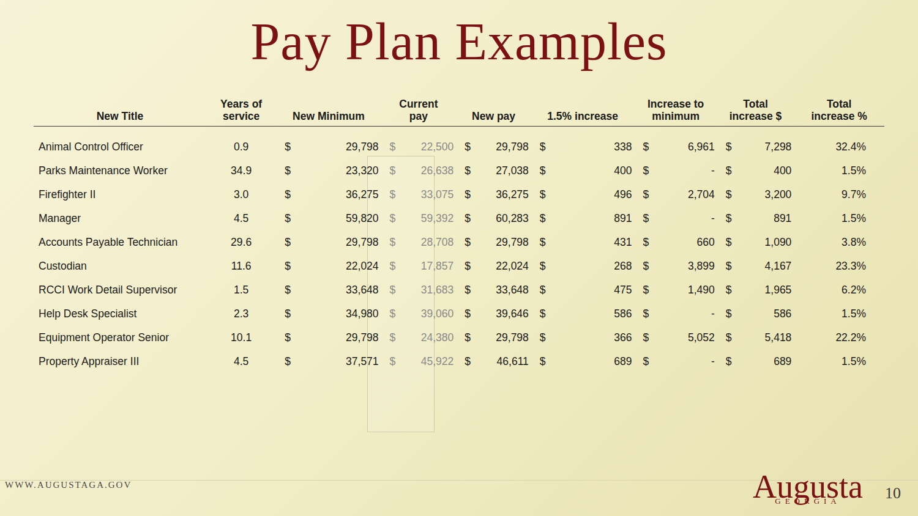Pay Plan Examples
| New Title | Years of service | New Minimum | Current pay | New pay | 1.5% increase | Increase to minimum | Total increase $ | Total increase % |
| --- | --- | --- | --- | --- | --- | --- | --- | --- |
| Animal Control Officer | 0.9 | $ | 29,798 | $ | 22,500 | $ | 29,798 | $ | 338 | $ | 6,961 | $ | 7,298 | 32.4% |
| Parks Maintenance Worker | 34.9 | $ | 23,320 | $ | 26,638 | $ | 27,038 | $ | 400 | $ | - | $ | 400 | 1.5% |
| Firefighter II | 3.0 | $ | 36,275 | $ | 33,075 | $ | 36,275 | $ | 496 | $ | 2,704 | $ | 3,200 | 9.7% |
| Manager | 4.5 | $ | 59,820 | $ | 59,392 | $ | 60,283 | $ | 891 | $ | - | $ | 891 | 1.5% |
| Accounts Payable Technician | 29.6 | $ | 29,798 | $ | 28,708 | $ | 29,798 | $ | 431 | $ | 660 | $ | 1,090 | 3.8% |
| Custodian | 11.6 | $ | 22,024 | $ | 17,857 | $ | 22,024 | $ | 268 | $ | 3,899 | $ | 4,167 | 23.3% |
| RCCI Work Detail Supervisor | 1.5 | $ | 33,648 | $ | 31,683 | $ | 33,648 | $ | 475 | $ | 1,490 | $ | 1,965 | 6.2% |
| Help Desk Specialist | 2.3 | $ | 34,980 | $ | 39,060 | $ | 39,646 | $ | 586 | $ | - | $ | 586 | 1.5% |
| Equipment Operator Senior | 10.1 | $ | 29,798 | $ | 24,380 | $ | 29,798 | $ | 366 | $ | 5,052 | $ | 5,418 | 22.2% |
| Property Appraiser III | 4.5 | $ | 37,571 | $ | 45,922 | $ | 46,611 | $ | 689 | $ | - | $ | 689 | 1.5% |
WWW.AUGUSTAGA.GOV
Augusta GEORGIA
10